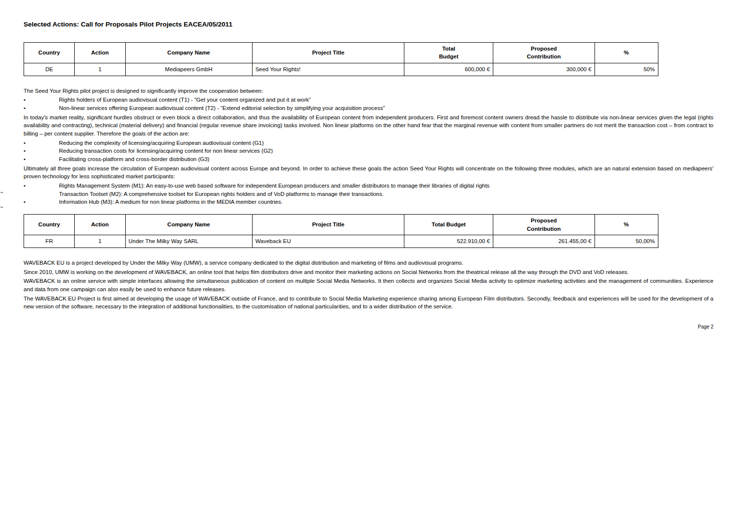Selected Actions: Call for Proposals Pilot Projects EACEA/05/2011
| Country | Action | Company Name | Project Title | Total Budget | Proposed Contribution | % |
| --- | --- | --- | --- | --- | --- | --- |
| DE | 1 | Mediapeers GmbH | Seed Your Rights! | 600,000 € | 300,000 € | 50% |
The Seed Your Rights pilot project is designed to significantly improve the cooperation between:
Rights holders of European audiovisual content (T1) - “Get your content organized and put it at work”
Non-linear services offering European audiovisual content (T2) - “Extend editorial selection by simplifying your acquisition process”
In today's market reality, significant hurdles obstruct or even block a direct collaboration, and thus the availability of European content from independent producers. First and foremost content owners dread the hassle to distribute via non-linear services given the legal (rights availability and contracting), technical (material delivery) and financial (regular revenue share invoicing) tasks involved. Non linear platforms on the other hand fear that the marginal revenue with content from smaller partners do not merit the transaction cost – from contract to billing – per content supplier. Therefore the goals of the action are:
Reducing the complexity of licensing/acquiring European audiovisual content (G1)
Reducing transaction costs for licensing/acquiring content for non linear services (G2)
Facilitating cross-platform and cross-border distribution (G3)
Ultimately all three goals increase the circulation of European audiovisual content across Europe and beyond. In order to achieve these goals the action Seed Your Rights will concentrate on the following three modules, which are an natural extension based on mediapeers' proven technology for less sophisticated market participants:
Rights Management System (M1): An easy-to-use web based software for independent European producers and smaller distributors to manage their libraries of digital rights
Transaction Toolset (M2): A comprehensive toolset for European rights holders and of VoD platforms to manage their transactions.
Information Hub (M3): A medium for non linear platforms in the MEDIA member countries.
| Country | Action | Company Name | Project Title | Total Budget | Proposed Contribution | % |
| --- | --- | --- | --- | --- | --- | --- |
| FR | 1 | Under The Milky Way SARL | Waveback EU | 522.910,00 € | 261.455,00 € | 50,00% |
WAVEBACK EU is a project developed by Under the Milky Way (UMW), a service company dedicated to the digital distribution and marketing of films and audiovisual programs.
Since 2010, UMW is working on the development of WAVEBACK, an online tool that helps film distributors drive and monitor their marketing actions on Social Networks from the theatrical release all the way through the DVD and VoD releases.
WAVEBACK is an online service with simple interfaces allowing the simultaneous publication of content on multiple Social Media Networks. It then collects and organizes Social Media activity to optimize marketing activities and the management of communities. Experience and data from one campaign can also easily be used to enhance future releases.
The WAVEBACK EU Project is first aimed at developing the usage of WAVEBACK outside of France, and to contribute to Social Media Marketing experience sharing among European Film distributors. Secondly, feedback and experiences will be used for the development of a new version of the software, necessary to the integration of additional functionalities, to the customisation of national particularities, and to a wider distribution of the service.
Page 2